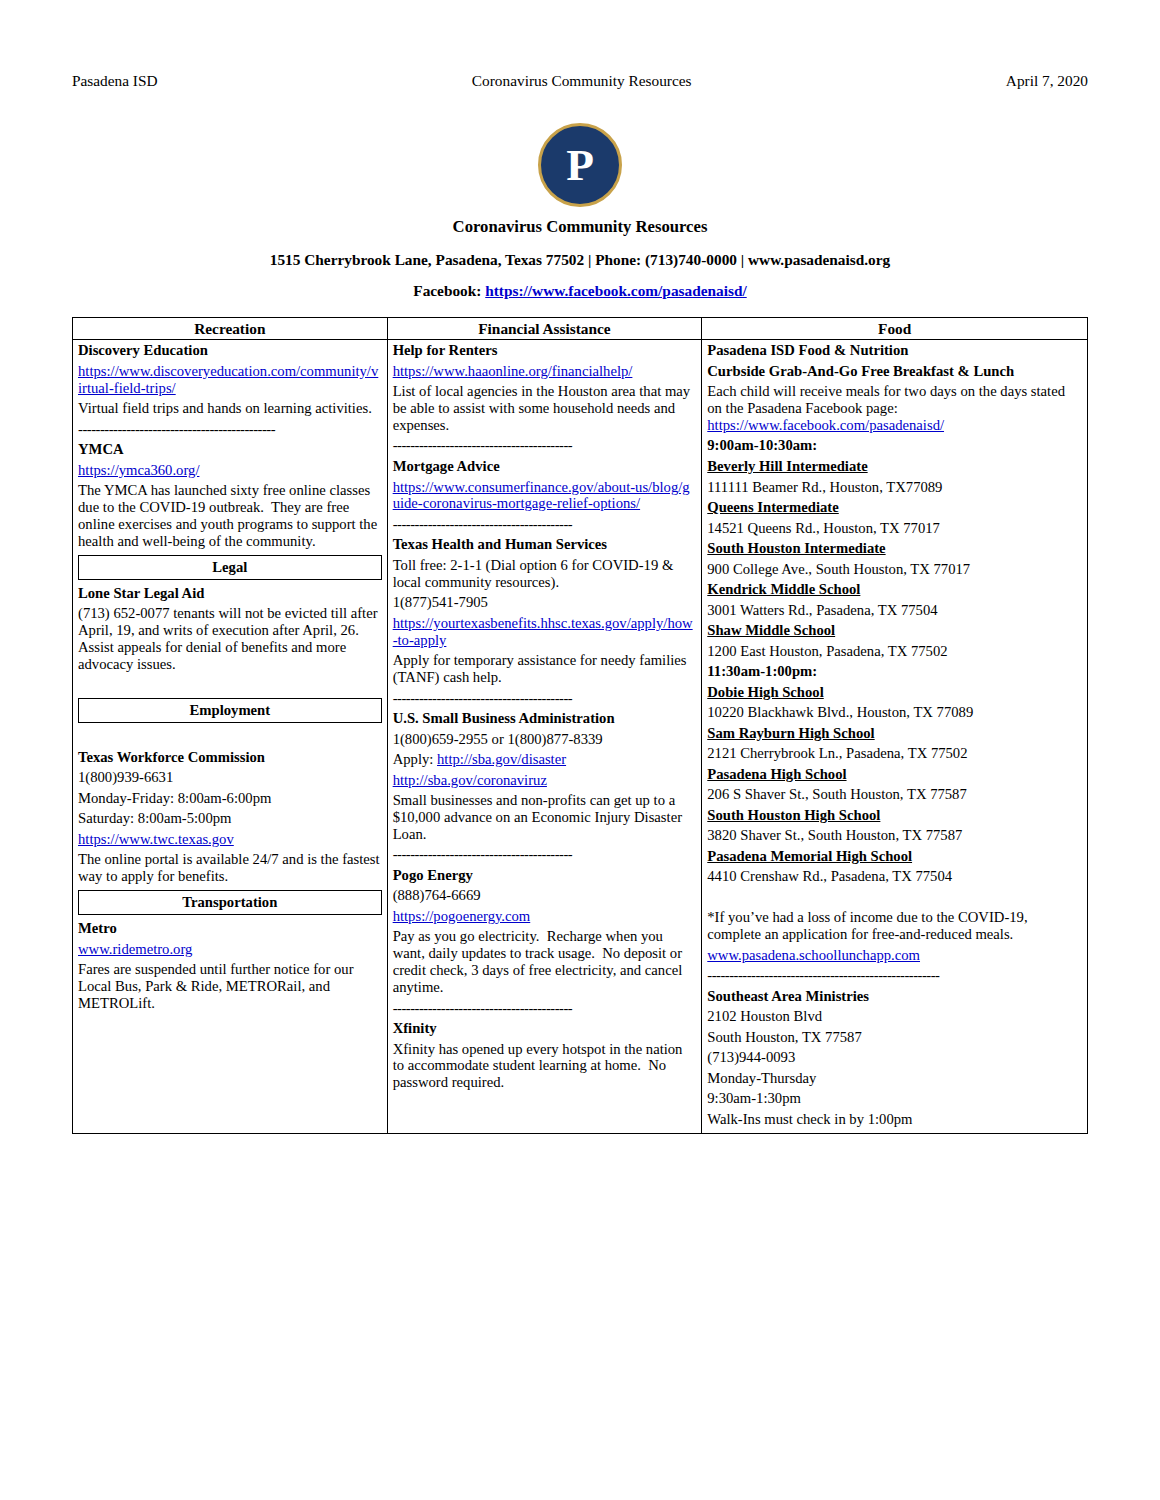Pasadena ISD Coronavirus Community Resources April 7, 2020
P
Coronavirus Community Resources
1515 Cherrybrook Lane, Pasadena, Texas 77502 | Phone: (713)740-0000 | www.pasadenaisd.org
Facebook: https://www.facebook.com/pasadenaisd/
| Recreation | Financial Assistance | Food |
| --- | --- | --- |
| Discovery Education https://www.discoveryeducation.com/community/virtual-field-trips/ Virtual field trips and hands on learning activities. --------------------------------------------- YMCA https://ymca360.org/ The YMCA has launched sixty free online classes due to the COVID-19 outbreak. They are free online exercises and youth programs to support the health and well-being of the community. Legal Lone Star Legal Aid (713) 652-0077 tenants will not be evicted till after April, 19, and writs of execution after April, 26. Assist appeals for denial of benefits and more advocacy issues. Employment Texas Workforce Commission 1(800)939-6631 Monday-Friday: 8:00am-6:00pm Saturday: 8:00am-5:00pm https://www.twc.texas.gov The online portal is available 24/7 and is the fastest way to apply for benefits. Transportation Metro www.ridemetro.org Fares are suspended until further notice for our Local Bus, Park & Ride, METRORail, and METROLift. | Help for Renters https://www.haaonline.org/financialhelp/ List of local agencies in the Houston area that may be able to assist with some household needs and expenses. ----------------------------------------- Mortgage Advice https://www.consumerfinance.gov/about-us/blog/guide-coronavirus-mortgage-relief-options/ ----------------------------------------- Texas Health and Human Services Toll free: 2-1-1 (Dial option 6 for COVID-19 & local community resources). 1(877)541-7905 https://yourtexasbenefits.hhsc.texas.gov/apply/how-to-apply Apply for temporary assistance for needy families (TANF) cash help. ----------------------------------------- U.S. Small Business Administration 1(800)659-2955 or 1(800)877-8339 Apply: http://sba.gov/disaster http://sba.gov/coronaviruz Small businesses and non-profits can get up to a $10,000 advance on an Economic Injury Disaster Loan. ----------------------------------------- Pogo Energy (888)764-6669 https://pogoenergy.com Pay as you go electricity. Recharge when you want, daily updates to track usage. No deposit or credit check, 3 days of free electricity, and cancel anytime. ----------------------------------------- Xfinity Xfinity has opened up every hotspot in the nation to accommodate student learning at home. No password required. | Pasadena ISD Food & Nutrition Curbside Grab-And-Go Free Breakfast & Lunch Each child will receive meals for two days on the days stated on the Pasadena Facebook page: https://www.facebook.com/pasadenaisd/ 9:00am-10:30am: Beverly Hill Intermediate 111111 Beamer Rd., Houston, TX77089 Queens Intermediate 14521 Queens Rd., Houston, TX 77017 South Houston Intermediate 900 College Ave., South Houston, TX 77017 Kendrick Middle School 3001 Watters Rd., Pasadena, TX 77504 Shaw Middle School 1200 East Houston, Pasadena, TX 77502 11:30am-1:00pm: Dobie High School 10220 Blackhawk Blvd., Houston, TX 77089 Sam Rayburn High School 2121 Cherrybrook Ln., Pasadena, TX 77502 Pasadena High School 206 S Shaver St., South Houston, TX 77587 South Houston High School 3820 Shaver St., South Houston, TX 77587 Pasadena Memorial High School 4410 Crenshaw Rd., Pasadena, TX 77504 *If you’ve had a loss of income due to the COVID-19, complete an application for free-and-reduced meals. www.pasadena.schoollunchapp.com ----------------------------------------------------- Southeast Area Ministries 2102 Houston Blvd South Houston, TX 77587 (713)944-0093 Monday-Thursday 9:30am-1:30pm Walk-Ins must check in by 1:00pm |